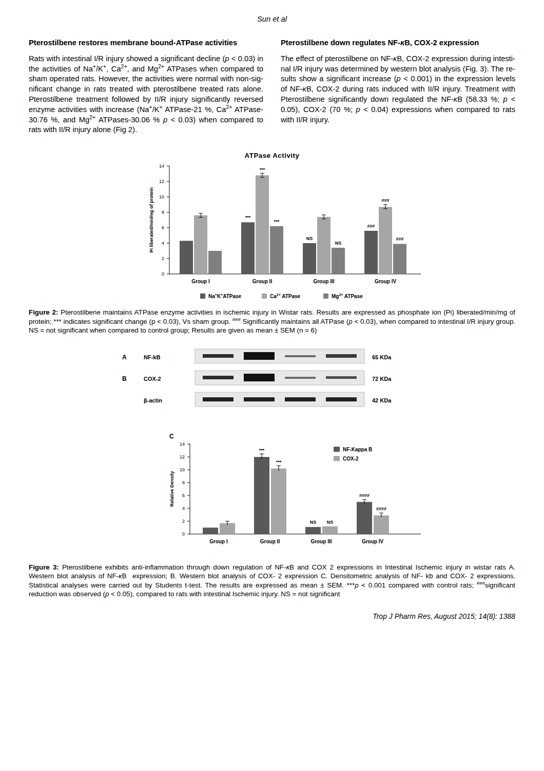Sun et al
Pterostilbene restores membrane bound-ATPase activities
Rats with intestinal I/R injury showed a significant decline (p < 0.03) in the activities of Na+/K+, Ca2+, and Mg2+ ATPases when compared to sham operated rats. However, the activities were normal with non-significant change in rats treated with pterostilbene treated rats alone. Pterostilbene treatment followed by II/R injury significantly reversed enzyme activities with increase (Na+/K+ ATPase-21 %, Ca2+ ATPase-30.76 %, and Mg2+ ATPases-30.06 % p < 0.03) when compared to rats with II/R injury alone (Fig 2).
Pterostilbene down regulates NF-κ B, COX-2 expression
The effect of pterostilbene on NF-κ B, COX-2 expression during intestinal I/R injury was determined by western blot analysis (Fig. 3). The results show a significant increase (p < 0.001) in the expression levels of NF-κ B, COX-2 during rats induced with II/R injury. Treatment with Pterostilbene significantly down regulated the NF-κ B (58.33 %; p < 0.05), COX-2 (70 %; p < 0.04) expressions when compared to rats with II/R injury.
ATPase Activity 0 2 4 6 8 10 12 14 Pi liberated/min/mg of protein Group I *** *** *** Group II NS NS Group III ### ### ### Group IV Na+K+ATPase Ca2+ ATPase Mg2+ ATPase
Figure 2: Pterostilbene maintains ATPase enzyme activities in ischemic injury in Wistar rats. Results are expressed as phosphate ion (Pi) liberated/min/mg of protein; *** indicates significant change (p < 0.03), Vs sham group. ### Significantly maintains all ATPase (p < 0.03), when compared to intestinal I/R injury group. NS = not significant when compared to control group; Results are given as mean ± SEM (n = 6)
A B NF-kB COX-2 β-actin 65 KDa 72 KDa 42 KDa C 0 2 4 6 8 10 12 14 Relative Density NF-Kappa B COX-2 Group I *** *** Group II NS NS Group III #### #### Group IV
Figure 3: Pterostilbene exhibits anti-inflammation through down regulation of NF-κ B and COX 2 expressions in Intestinal Ischemic injury in wistar rats A. Western blot analysis of NF-κ B expression; B. Western blot analysis of COX- 2 expression C. Densitometric analysis of NF- kb and COX- 2 expressions. Statistical analyses were carried out by Students t-test. The results are expressed as mean ± SEM. ***p < 0.001 compared with control rats; ###significant reduction was observed (p < 0.05), compared to rats with intestinal Ischemic injury. NS = not significant
Trop J Pharm Res, August 2015; 14(8): 1388